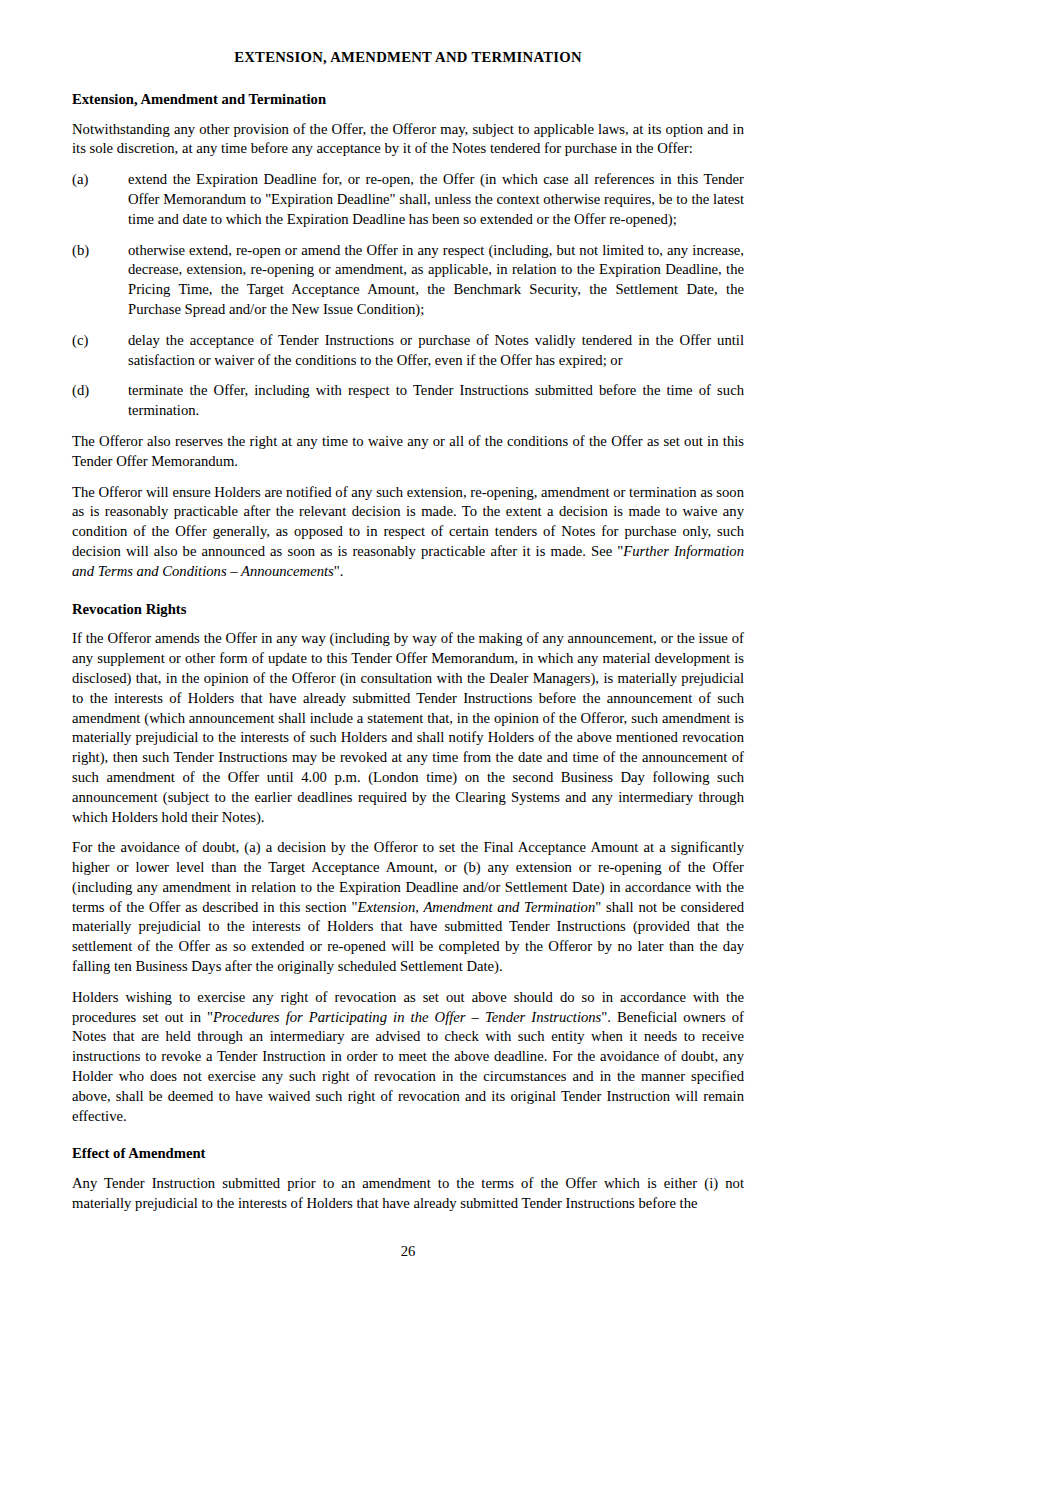Extension, Amendment and Termination
Extension, Amendment and Termination
Notwithstanding any other provision of the Offer, the Offeror may, subject to applicable laws, at its option and in its sole discretion, at any time before any acceptance by it of the Notes tendered for purchase in the Offer:
extend the Expiration Deadline for, or re-open, the Offer (in which case all references in this Tender Offer Memorandum to "Expiration Deadline" shall, unless the context otherwise requires, be to the latest time and date to which the Expiration Deadline has been so extended or the Offer re-opened);
otherwise extend, re-open or amend the Offer in any respect (including, but not limited to, any increase, decrease, extension, re-opening or amendment, as applicable, in relation to the Expiration Deadline, the Pricing Time, the Target Acceptance Amount, the Benchmark Security, the Settlement Date, the Purchase Spread and/or the New Issue Condition);
delay the acceptance of Tender Instructions or purchase of Notes validly tendered in the Offer until satisfaction or waiver of the conditions to the Offer, even if the Offer has expired; or
terminate the Offer, including with respect to Tender Instructions submitted before the time of such termination.
The Offeror also reserves the right at any time to waive any or all of the conditions of the Offer as set out in this Tender Offer Memorandum.
The Offeror will ensure Holders are notified of any such extension, re-opening, amendment or termination as soon as is reasonably practicable after the relevant decision is made. To the extent a decision is made to waive any condition of the Offer generally, as opposed to in respect of certain tenders of Notes for purchase only, such decision will also be announced as soon as is reasonably practicable after it is made. See "Further Information and Terms and Conditions – Announcements".
Revocation Rights
If the Offeror amends the Offer in any way (including by way of the making of any announcement, or the issue of any supplement or other form of update to this Tender Offer Memorandum, in which any material development is disclosed) that, in the opinion of the Offeror (in consultation with the Dealer Managers), is materially prejudicial to the interests of Holders that have already submitted Tender Instructions before the announcement of such amendment (which announcement shall include a statement that, in the opinion of the Offeror, such amendment is materially prejudicial to the interests of such Holders and shall notify Holders of the above mentioned revocation right), then such Tender Instructions may be revoked at any time from the date and time of the announcement of such amendment of the Offer until 4.00 p.m. (London time) on the second Business Day following such announcement (subject to the earlier deadlines required by the Clearing Systems and any intermediary through which Holders hold their Notes).
For the avoidance of doubt, (a) a decision by the Offeror to set the Final Acceptance Amount at a significantly higher or lower level than the Target Acceptance Amount, or (b) any extension or re-opening of the Offer (including any amendment in relation to the Expiration Deadline and/or Settlement Date) in accordance with the terms of the Offer as described in this section "Extension, Amendment and Termination" shall not be considered materially prejudicial to the interests of Holders that have submitted Tender Instructions (provided that the settlement of the Offer as so extended or re-opened will be completed by the Offeror by no later than the day falling ten Business Days after the originally scheduled Settlement Date).
Holders wishing to exercise any right of revocation as set out above should do so in accordance with the procedures set out in "Procedures for Participating in the Offer – Tender Instructions". Beneficial owners of Notes that are held through an intermediary are advised to check with such entity when it needs to receive instructions to revoke a Tender Instruction in order to meet the above deadline. For the avoidance of doubt, any Holder who does not exercise any such right of revocation in the circumstances and in the manner specified above, shall be deemed to have waived such right of revocation and its original Tender Instruction will remain effective.
Effect of Amendment
Any Tender Instruction submitted prior to an amendment to the terms of the Offer which is either (i) not materially prejudicial to the interests of Holders that have already submitted Tender Instructions before the
26